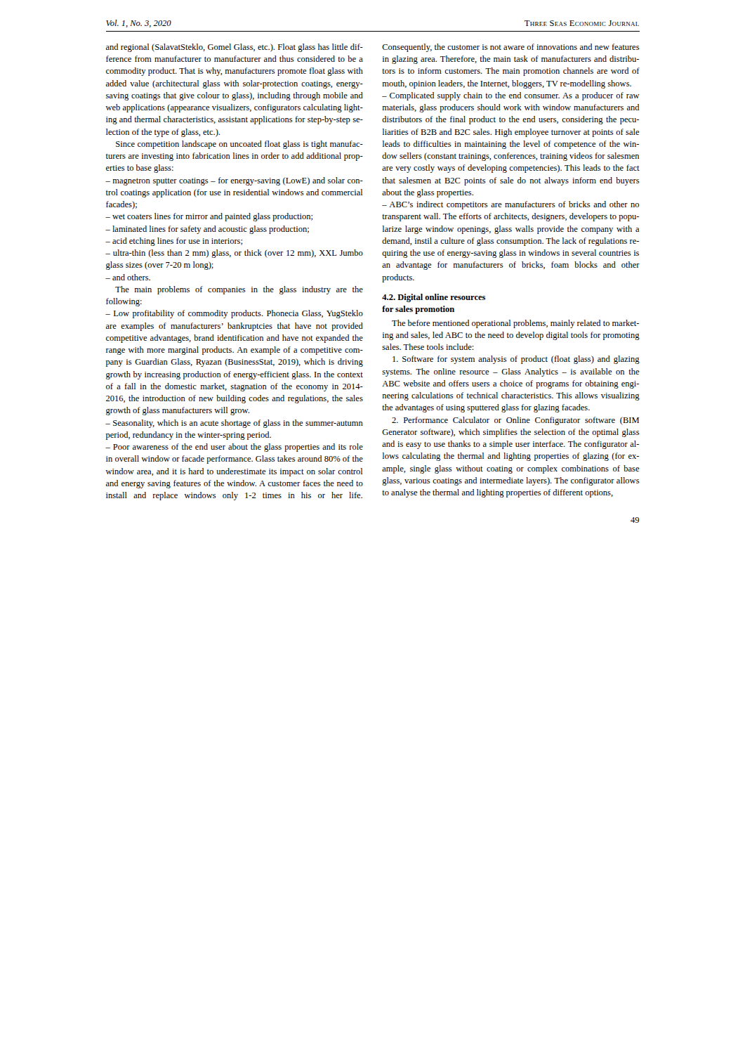Vol. 1, No. 3, 2020
Three Seas Economic Journal
and regional (SalavatSteklo, Gomel Glass, etc.). Float glass has little difference from manufacturer to manufacturer and thus considered to be a commodity product. That is why, manufacturers promote float glass with added value (architectural glass with solar-protection coatings, energy-saving coatings that give colour to glass), including through mobile and web applications (appearance visualizers, configurators calculating lighting and thermal characteristics, assistant applications for step-by-step selection of the type of glass, etc.).
Since competition landscape on uncoated float glass is tight manufacturers are investing into fabrication lines in order to add additional properties to base glass:
– magnetron sputter coatings – for energy-saving (LowE) and solar control coatings application (for use in residential windows and commercial facades);
– wet coaters lines for mirror and painted glass production;
– laminated lines for safety and acoustic glass production;
– acid etching lines for use in interiors;
– ultra-thin (less than 2 mm) glass, or thick (over 12 mm), XXL Jumbo glass sizes (over 7-20 m long);
– and others.
The main problems of companies in the glass industry are the following:
– Low profitability of commodity products. Phonecia Glass, YugSteklo are examples of manufacturers’ bankruptcies that have not provided competitive advantages, brand identification and have not expanded the range with more marginal products. An example of a competitive company is Guardian Glass, Ryazan (BusinessStat, 2019), which is driving growth by increasing production of energy-efficient glass. In the context of a fall in the domestic market, stagnation of the economy in 2014-2016, the introduction of new building codes and regulations, the sales growth of glass manufacturers will grow.
– Seasonality, which is an acute shortage of glass in the summer-autumn period, redundancy in the winter-spring period.
– Poor awareness of the end user about the glass properties and its role in overall window or facade performance. Glass takes around 80% of the window area, and it is hard to underestimate its impact on solar control and energy saving features of the window. A customer faces the need to install and replace windows only 1-2 times in his or her life. Consequently, the customer is not aware of innovations and new features in glazing area. Therefore, the main task of manufacturers and distributors is to inform customers. The main promotion channels are word of mouth, opinion leaders, the Internet, bloggers, TV re-modelling shows.
– Complicated supply chain to the end consumer. As a producer of raw materials, glass producers should work with window manufacturers and distributors of the final product to the end users, considering the peculiarities of B2B and B2C sales. High employee turnover at points of sale leads to difficulties in maintaining the level of competence of the window sellers (constant trainings, conferences, training videos for salesmen are very costly ways of developing competencies). This leads to the fact that salesmen at B2C points of sale do not always inform end buyers about the glass properties.
– ABC’s indirect competitors are manufacturers of bricks and other no transparent wall. The efforts of architects, designers, developers to popularize large window openings, glass walls provide the company with a demand, instil a culture of glass consumption. The lack of regulations requiring the use of energy-saving glass in windows in several countries is an advantage for manufacturers of bricks, foam blocks and other products.
4.2. Digital online resources
for sales promotion
The before mentioned operational problems, mainly related to marketing and sales, led ABC to the need to develop digital tools for promoting sales. These tools include:
1. Software for system analysis of product (float glass) and glazing systems. The online resource – Glass Analytics – is available on the ABC website and offers users a choice of programs for obtaining engineering calculations of technical characteristics. This allows visualizing the advantages of using sputtered glass for glazing facades.
2. Performance Calculator or Online Configurator software (BIM Generator software), which simplifies the selection of the optimal glass and is easy to use thanks to a simple user interface. The configurator allows calculating the thermal and lighting properties of glazing (for example, single glass without coating or complex combinations of base glass, various coatings and intermediate layers). The configurator allows to analyse the thermal and lighting properties of different options,
49